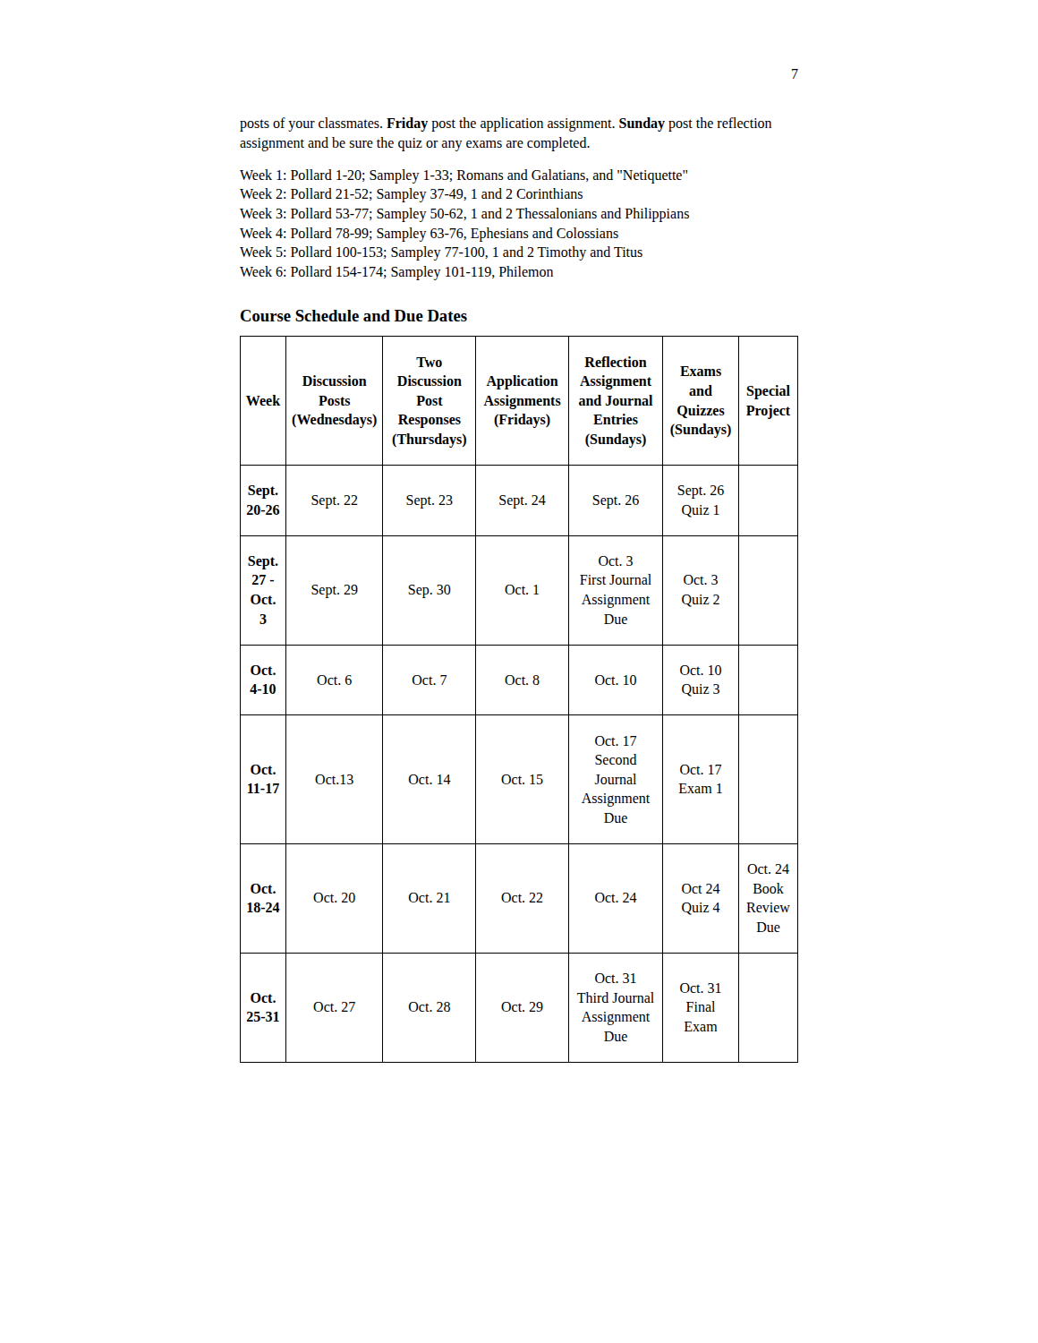7
posts of your classmates. Friday post the application assignment. Sunday post the reflection assignment and be sure the quiz or any exams are completed.
Week 1: Pollard 1-20; Sampley 1-33; Romans and Galatians, and "Netiquette"
Week 2: Pollard 21-52; Sampley 37-49, 1 and 2 Corinthians
Week 3: Pollard 53-77; Sampley 50-62, 1 and 2 Thessalonians and Philippians
Week 4: Pollard 78-99; Sampley 63-76, Ephesians and Colossians
Week 5: Pollard 100-153; Sampley 77-100, 1 and 2 Timothy and Titus
Week 6: Pollard 154-174; Sampley 101-119, Philemon
Course Schedule and Due Dates
| Week | Discussion Posts (Wednesdays) | Two Discussion Post Responses (Thursdays) | Application Assignments (Fridays) | Reflection Assignment and Journal Entries (Sundays) | Exams and Quizzes (Sundays) | Special Project |
| --- | --- | --- | --- | --- | --- | --- |
| Sept. 20-26 | Sept. 22 | Sept. 23 | Sept. 24 | Sept. 26 | Sept. 26 Quiz 1 | |
| Sept. 27 - Oct. 3 | Sept. 29 | Sep. 30 | Oct. 1 | Oct. 3 First Journal Assignment Due | Oct. 3 Quiz 2 | |
| Oct. 4-10 | Oct. 6 | Oct. 7 | Oct. 8 | Oct. 10 | Oct. 10 Quiz 3 | |
| Oct. 11-17 | Oct.13 | Oct. 14 | Oct. 15 | Oct. 17 Second Journal Assignment Due | Oct. 17 Exam 1 | |
| Oct. 18-24 | Oct. 20 | Oct. 21 | Oct. 22 | Oct. 24 | Oct 24 Quiz 4 | Oct. 24 Book Review Due |
| Oct. 25-31 | Oct. 27 | Oct. 28 | Oct. 29 | Oct. 31 Third Journal Assignment Due | Oct. 31 Final Exam | |